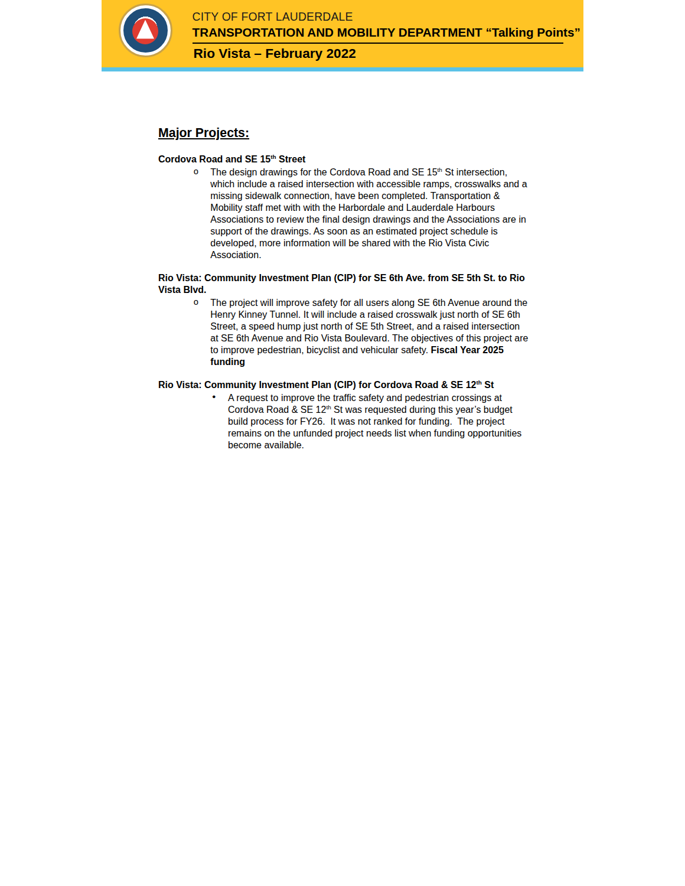CITY OF FORT LAUDERDALE
TRANSPORTATION AND MOBILITY DEPARTMENT “Talking Points”
Rio Vista – February 2022
Major Projects:
Cordova Road and SE 15th Street
The design drawings for the Cordova Road and SE 15th St intersection, which include a raised intersection with accessible ramps, crosswalks and a missing sidewalk connection, have been completed. Transportation & Mobility staff met with with the Harbordale and Lauderdale Harbours Associations to review the final design drawings and the Associations are in support of the drawings. As soon as an estimated project schedule is developed, more information will be shared with the Rio Vista Civic Association.
Rio Vista: Community Investment Plan (CIP) for SE 6th Ave. from SE 5th St. to Rio Vista Blvd.
The project will improve safety for all users along SE 6th Avenue around the Henry Kinney Tunnel. It will include a raised crosswalk just north of SE 6th Street, a speed hump just north of SE 5th Street, and a raised intersection at SE 6th Avenue and Rio Vista Boulevard. The objectives of this project are to improve pedestrian, bicyclist and vehicular safety. Fiscal Year 2025 funding
Rio Vista: Community Investment Plan (CIP) for Cordova Road & SE 12th St
A request to improve the traffic safety and pedestrian crossings at Cordova Road & SE 12th St was requested during this year’s budget build process for FY26. It was not ranked for funding. The project remains on the unfunded project needs list when funding opportunities become available.